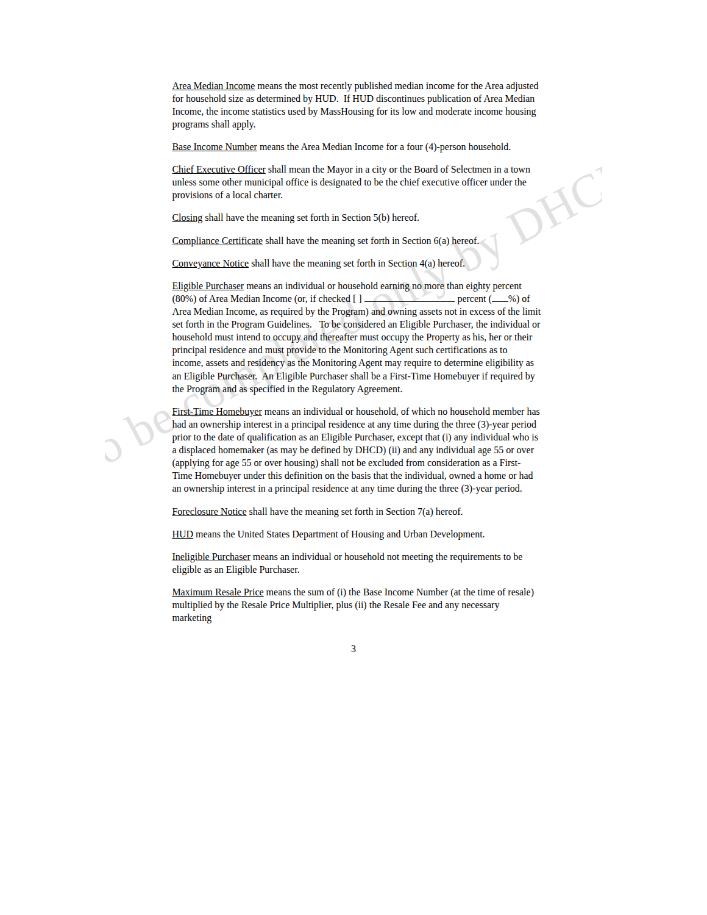To be completed only by DHCD
Area Median Income means the most recently published median income for the Area adjusted for household size as determined by HUD. If HUD discontinues publication of Area Median Income, the income statistics used by MassHousing for its low and moderate income housing programs shall apply.
Base Income Number means the Area Median Income for a four (4)-person household.
Chief Executive Officer shall mean the Mayor in a city or the Board of Selectmen in a town unless some other municipal office is designated to be the chief executive officer under the provisions of a local charter.
Closing shall have the meaning set forth in Section 5(b) hereof.
Compliance Certificate shall have the meaning set forth in Section 6(a) hereof.
Conveyance Notice shall have the meaning set forth in Section 4(a) hereof.
Eligible Purchaser means an individual or household earning no more than eighty percent (80%) of Area Median Income (or, if checked [ ] percent ( %) of Area Median Income, as required by the Program) and owning assets not in excess of the limit set forth in the Program Guidelines. To be considered an Eligible Purchaser, the individual or household must intend to occupy and thereafter must occupy the Property as his, her or their principal residence and must provide to the Monitoring Agent such certifications as to income, assets and residency as the Monitoring Agent may require to determine eligibility as an Eligible Purchaser. An Eligible Purchaser shall be a First-Time Homebuyer if required by the Program and as specified in the Regulatory Agreement.
First-Time Homebuyer means an individual or household, of which no household member has had an ownership interest in a principal residence at any time during the three (3)-year period prior to the date of qualification as an Eligible Purchaser, except that (i) any individual who is a displaced homemaker (as may be defined by DHCD) (ii) and any individual age 55 or over (applying for age 55 or over housing) shall not be excluded from consideration as a First-Time Homebuyer under this definition on the basis that the individual, owned a home or had an ownership interest in a principal residence at any time during the three (3)-year period.
Foreclosure Notice shall have the meaning set forth in Section 7(a) hereof.
HUD means the United States Department of Housing and Urban Development.
Ineligible Purchaser means an individual or household not meeting the requirements to be eligible as an Eligible Purchaser.
Maximum Resale Price means the sum of (i) the Base Income Number (at the time of resale) multiplied by the Resale Price Multiplier, plus (ii) the Resale Fee and any necessary marketing
3